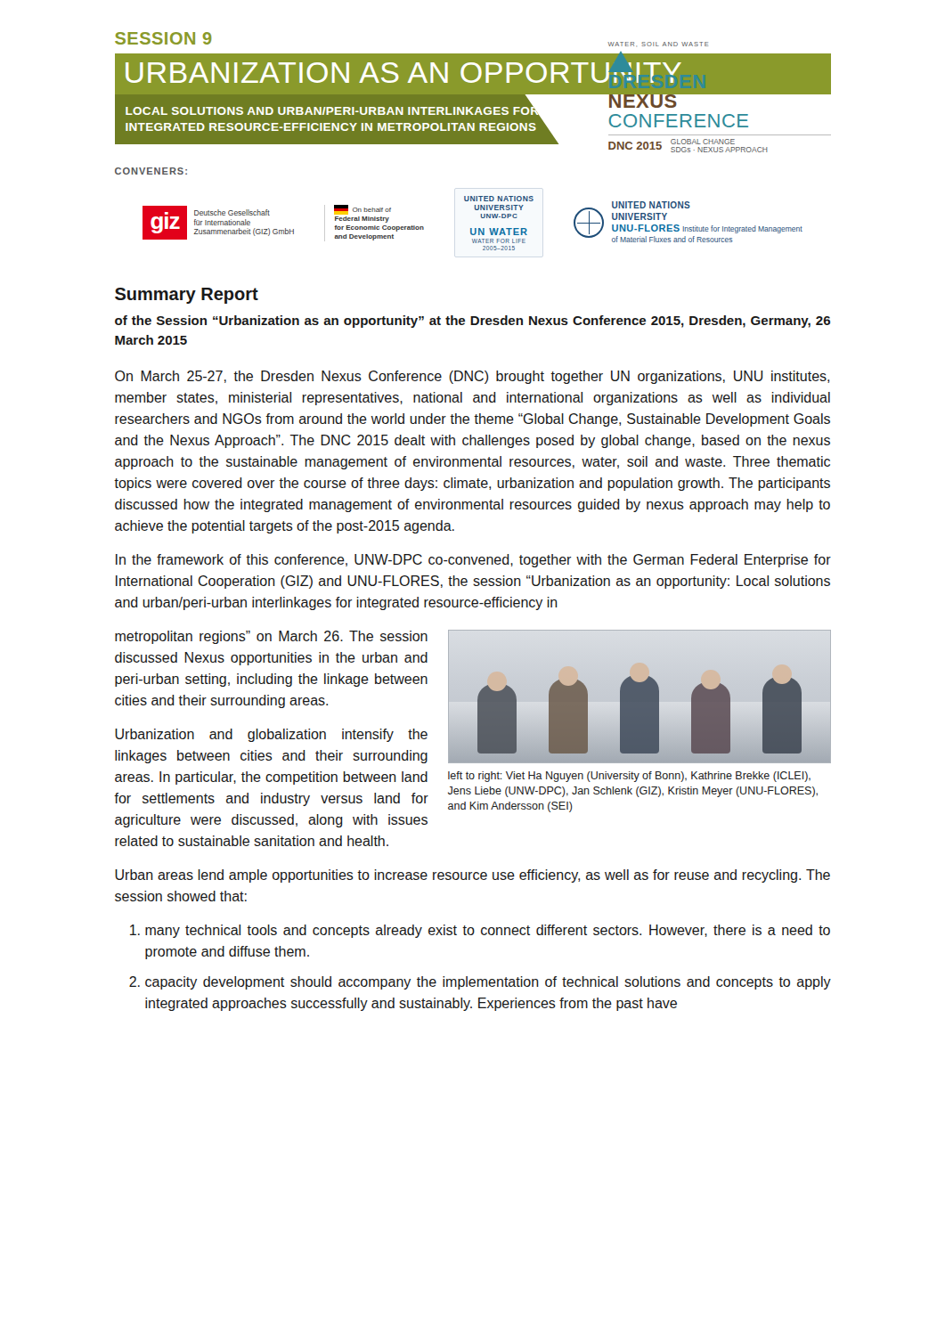WATER, SOIL AND WASTE
DRESDEN
NEXUS
CONFERENCE
DNC 2015 GLOBAL CHANGE
SDGs · NEXUS APPROACH
Session 9
Urbanization as an Opportunity
Local solutions and urban/peri-urban interlinkages for
integrated resource-efficiency in metropolitan regions
Conveners:
giz
Deutsche Gesellschaft
für Internationale
Zusammenarbeit (GIZ) GmbH
On behalf of
Federal Ministry
for Economic Cooperation
and Development
UNITED NATIONS
UNIVERSITY
UNW-DPC
UN WATER
WATER FOR LIFE
2005–2015
UNITED NATIONS
UNIVERSITY UNU-FLORES Institute for Integrated Management
of Material Fluxes and of Resources
Summary Report
of the Session “Urbanization as an opportunity” at the Dresden Nexus Conference 2015, Dresden, Germany, 26 March 2015
On March 25-27, the Dresden Nexus Conference (DNC) brought together UN organizations, UNU institutes, member states, ministerial representatives, national and international organizations as well as individual researchers and NGOs from around the world under the theme “Global Change, Sustainable Development Goals and the Nexus Approach”. The DNC 2015 dealt with challenges posed by global change, based on the nexus approach to the sustainable management of environmental resources, water, soil and waste. Three thematic topics were covered over the course of three days: climate, urbanization and population growth. The participants discussed how the integrated management of environmental resources guided by nexus approach may help to achieve the potential targets of the post-2015 agenda.
In the framework of this conference, UNW-DPC co-convened, together with the German Federal Enterprise for International Cooperation (GIZ) and UNU-FLORES, the session “Urbanization as an opportunity: Local solutions and urban/peri-urban interlinkages for integrated resource-efficiency in
left to right: Viet Ha Nguyen (University of Bonn), Kathrine Brekke (ICLEI), Jens Liebe (UNW-DPC), Jan Schlenk (GIZ), Kristin Meyer (UNU-FLORES), and Kim Andersson (SEI)
metropolitan regions” on March 26. The session discussed Nexus opportunities in the urban and peri-urban setting, including the linkage between cities and their surrounding areas.
Urbanization and globalization intensify the linkages between cities and their surrounding areas. In particular, the competition between land for settlements and industry versus land for agriculture were discussed, along with issues related to sustainable sanitation and health.
Urban areas lend ample opportunities to increase resource use efficiency, as well as for reuse and recycling. The session showed that:
many technical tools and concepts already exist to connect different sectors. However, there is a need to promote and diffuse them.
capacity development should accompany the implementation of technical solutions and concepts to apply integrated approaches successfully and sustainably. Experiences from the past have